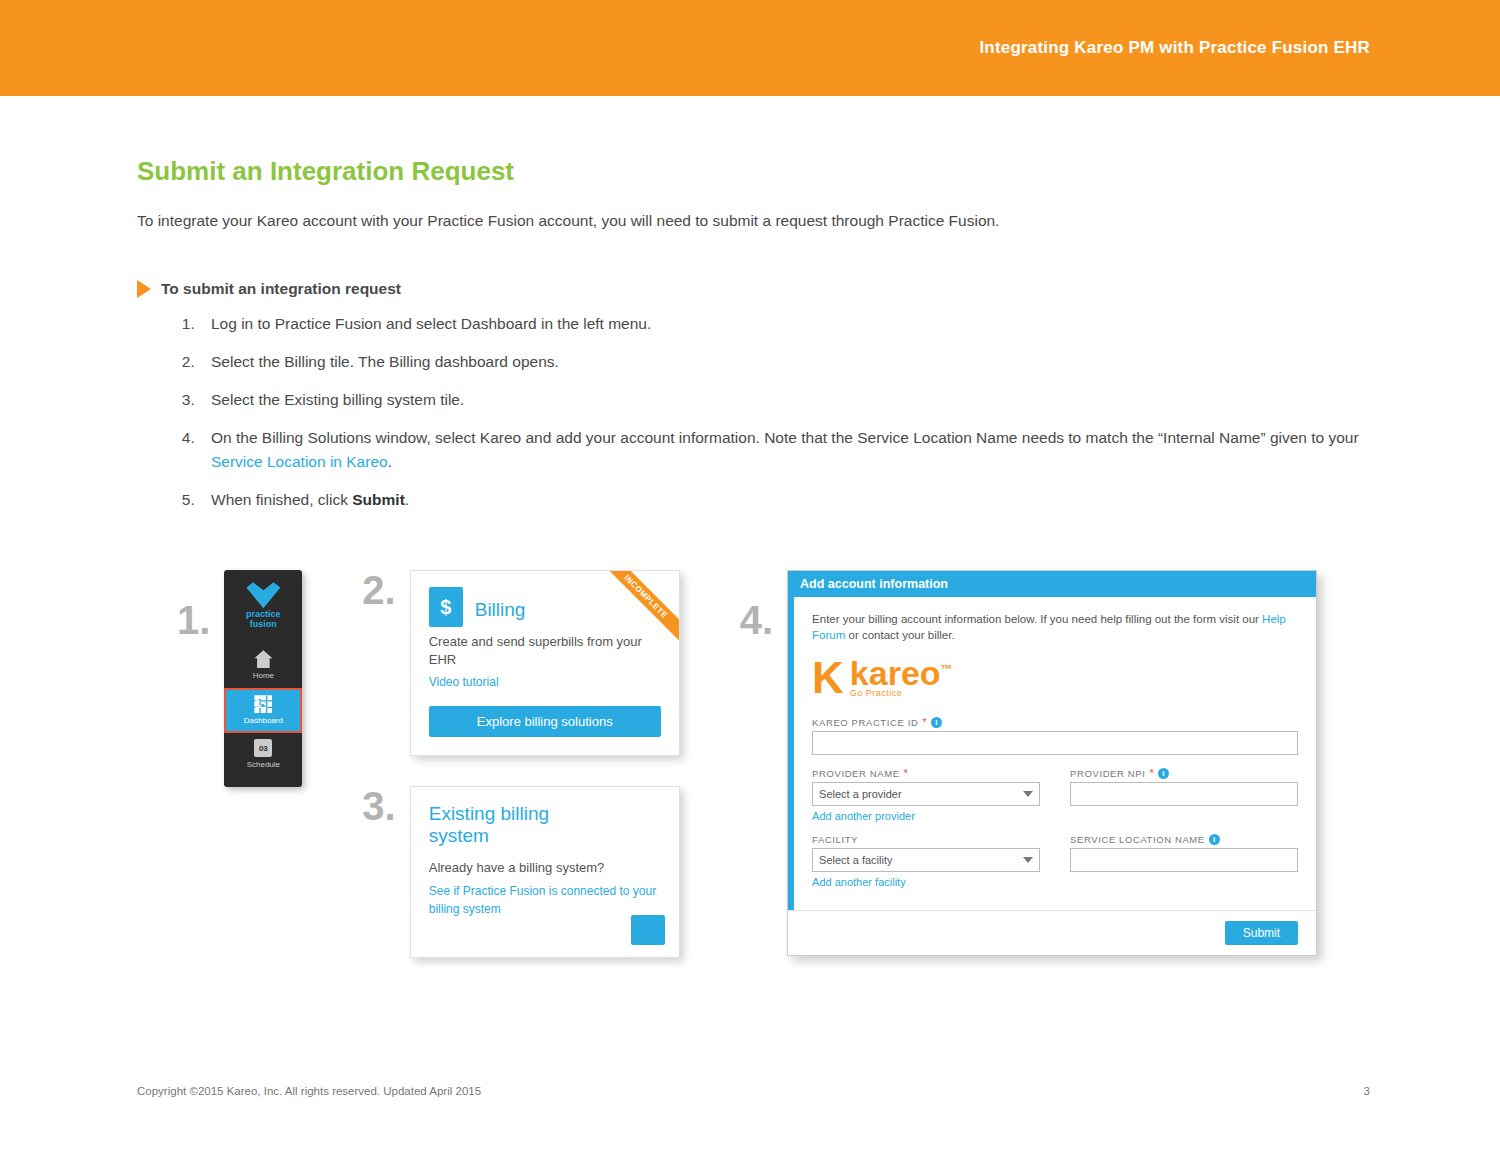Integrating Kareo PM with Practice Fusion EHR
Submit an Integration Request
To integrate your Kareo account with your Practice Fusion account, you will need to submit a request through Practice Fusion.
To submit an integration request
Log in to Practice Fusion and select Dashboard in the left menu.
Select the Billing tile. The Billing dashboard opens.
Select the Existing billing system tile.
On the Billing Solutions window, select Kareo and add your account information. Note that the Service Location Name needs to match the “Internal Name” given to your Service Location in Kareo.
When finished, click Submit.
1.
practice
fusion
Home
Dashboard
Schedule
2.
INCOMPLETE
Billing
Create and send superbills from your EHR
Video tutorial
Explore billing solutions
3.
Existing billing
system
Already have a billing system?
See if Practice Fusion is connected to your billing system
4.
Add account information
Enter your billing account information below. If you need help filling out the form visit our Help Forum or contact your biller.
K
kareo™
Go Practice
KAREO PRACTICE ID * i
PROVIDER NAME *
Select a provider
Add another provider
PROVIDER NPI * i
FACILITY
Select a facility
Add another facility
SERVICE LOCATION NAME i
Submit
Copyright ©2015 Kareo, Inc. All rights reserved. Updated April 2015 3